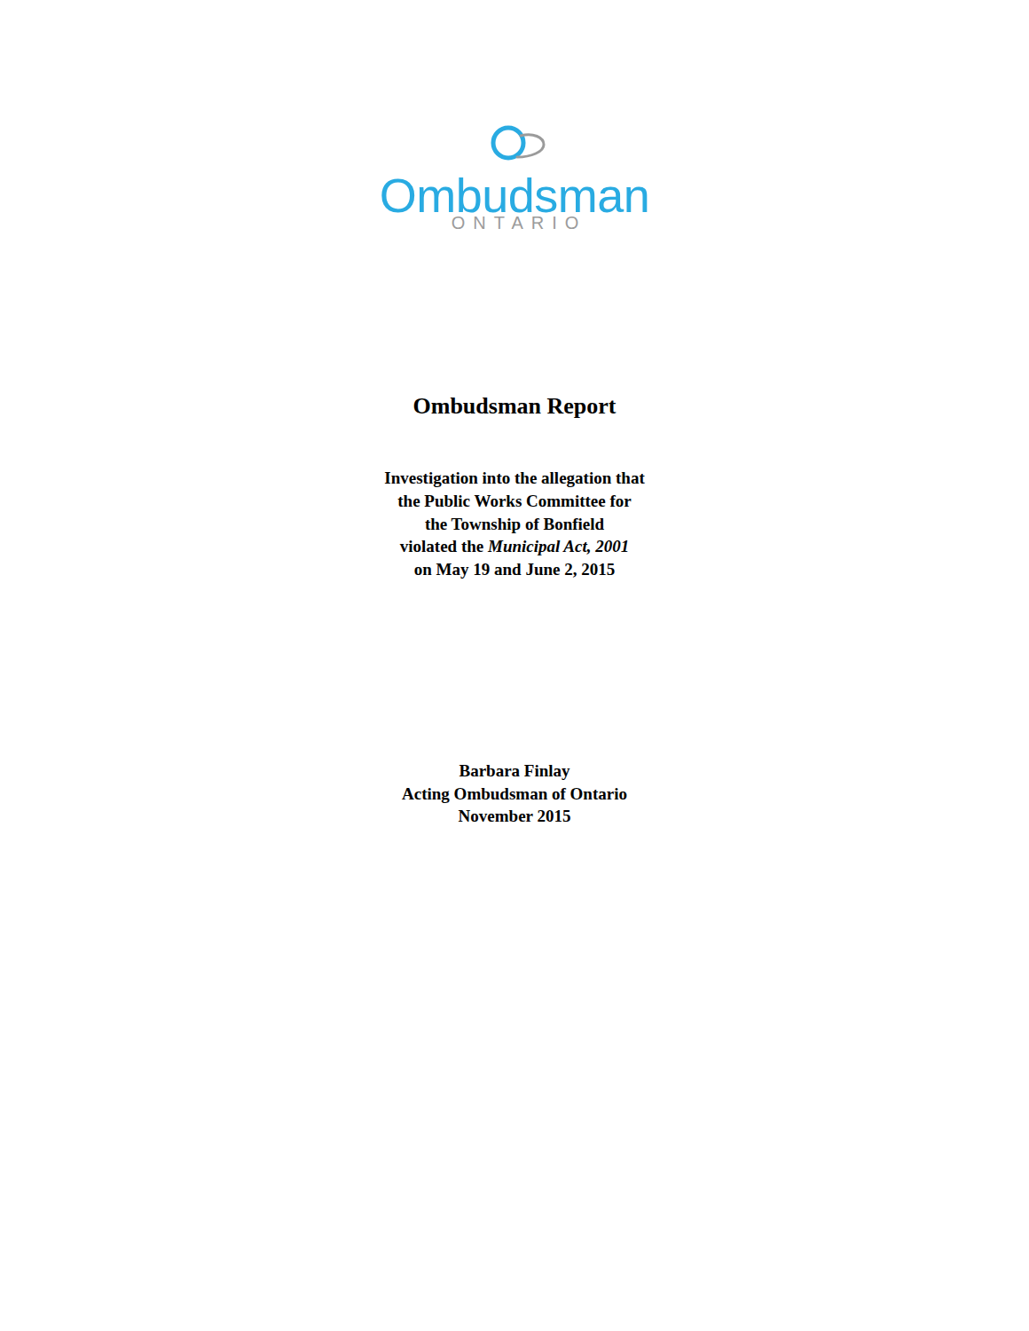Ombudsman
ONTARIO
Ombudsman Report
Investigation into the allegation that
the Public Works Committee for
the Township of Bonfield
violated the Municipal Act, 2001
on May 19 and June 2, 2015
Barbara Finlay
Acting Ombudsman of Ontario
November 2015